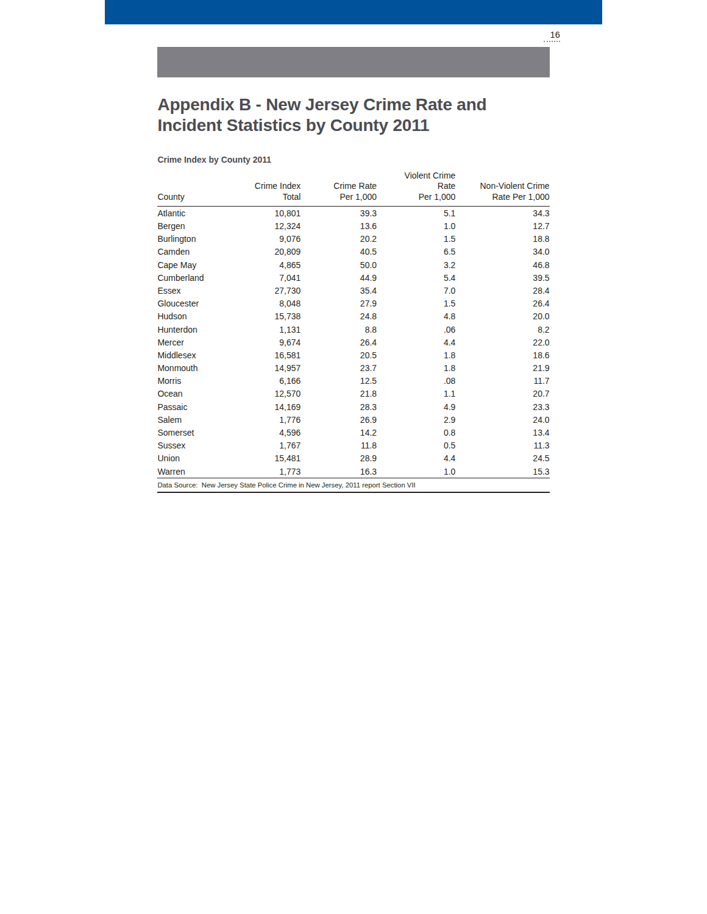16
Appendix B - New Jersey Crime Rate and Incident Statistics by County 2011
Crime Index by County 2011
| County | Crime Index Total | Crime Rate Per 1,000 | Violent Crime Rate Per 1,000 | Non-Violent Crime Rate Per 1,000 |
| --- | --- | --- | --- | --- |
| Atlantic | 10,801 | 39.3 | 5.1 | 34.3 |
| Bergen | 12,324 | 13.6 | 1.0 | 12.7 |
| Burlington | 9,076 | 20.2 | 1.5 | 18.8 |
| Camden | 20,809 | 40.5 | 6.5 | 34.0 |
| Cape May | 4,865 | 50.0 | 3.2 | 46.8 |
| Cumberland | 7,041 | 44.9 | 5.4 | 39.5 |
| Essex | 27,730 | 35.4 | 7.0 | 28.4 |
| Gloucester | 8,048 | 27.9 | 1.5 | 26.4 |
| Hudson | 15,738 | 24.8 | 4.8 | 20.0 |
| Hunterdon | 1,131 | 8.8 | .06 | 8.2 |
| Mercer | 9,674 | 26.4 | 4.4 | 22.0 |
| Middlesex | 16,581 | 20.5 | 1.8 | 18.6 |
| Monmouth | 14,957 | 23.7 | 1.8 | 21.9 |
| Morris | 6,166 | 12.5 | .08 | 11.7 |
| Ocean | 12,570 | 21.8 | 1.1 | 20.7 |
| Passaic | 14,169 | 28.3 | 4.9 | 23.3 |
| Salem | 1,776 | 26.9 | 2.9 | 24.0 |
| Somerset | 4,596 | 14.2 | 0.8 | 13.4 |
| Sussex | 1,767 | 11.8 | 0.5 | 11.3 |
| Union | 15,481 | 28.9 | 4.4 | 24.5 |
| Warren | 1,773 | 16.3 | 1.0 | 15.3 |
Data Source: New Jersey State Police Crime in New Jersey, 2011 report Section VII